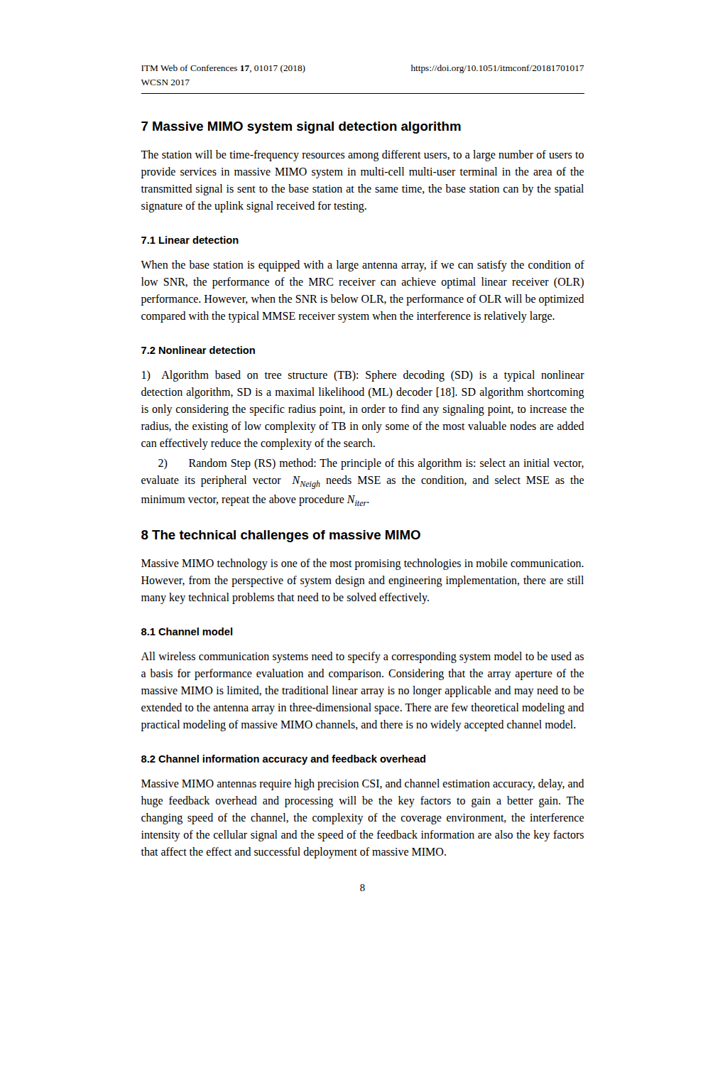ITM Web of Conferences 17, 01017 (2018)
WCSN 2017
https://doi.org/10.1051/itmconf/20181701017
7 Massive MIMO system signal detection algorithm
The station will be time-frequency resources among different users, to a large number of users to provide services in massive MIMO system in multi-cell multi-user terminal in the area of the transmitted signal is sent to the base station at the same time, the base station can by the spatial signature of the uplink signal received for testing.
7.1 Linear detection
When the base station is equipped with a large antenna array, if we can satisfy the condition of low SNR, the performance of the MRC receiver can achieve optimal linear receiver (OLR) performance. However, when the SNR is below OLR, the performance of OLR will be optimized compared with the typical MMSE receiver system when the interference is relatively large.
7.2 Nonlinear detection
1) Algorithm based on tree structure (TB): Sphere decoding (SD) is a typical nonlinear detection algorithm, SD is a maximal likelihood (ML) decoder [18]. SD algorithm shortcoming is only considering the specific radius point, in order to find any signaling point, to increase the radius, the existing of low complexity of TB in only some of the most valuable nodes are added can effectively reduce the complexity of the search.
2) Random Step (RS) method: The principle of this algorithm is: select an initial vector, evaluate its peripheral vector NNeigh needs MSE as the condition, and select MSE as the minimum vector, repeat the above procedure Niter.
8 The technical challenges of massive MIMO
Massive MIMO technology is one of the most promising technologies in mobile communication. However, from the perspective of system design and engineering implementation, there are still many key technical problems that need to be solved effectively.
8.1 Channel model
All wireless communication systems need to specify a corresponding system model to be used as a basis for performance evaluation and comparison. Considering that the array aperture of the massive MIMO is limited, the traditional linear array is no longer applicable and may need to be extended to the antenna array in three-dimensional space. There are few theoretical modeling and practical modeling of massive MIMO channels, and there is no widely accepted channel model.
8.2 Channel information accuracy and feedback overhead
Massive MIMO antennas require high precision CSI, and channel estimation accuracy, delay, and huge feedback overhead and processing will be the key factors to gain a better gain. The changing speed of the channel, the complexity of the coverage environment, the interference intensity of the cellular signal and the speed of the feedback information are also the key factors that affect the effect and successful deployment of massive MIMO.
8